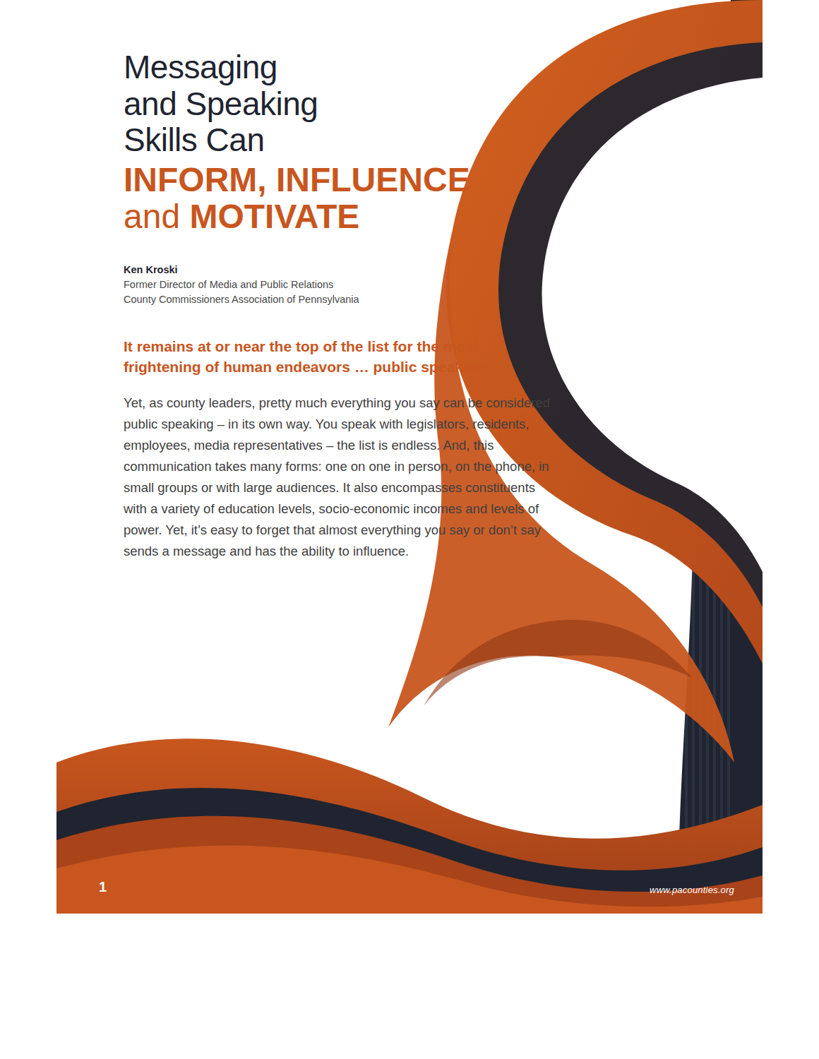Messaging
and Speaking
Skills Can Inform, Influence
and Motivate
Ken Kroski Former Director of Media and Public Relations
County Commissioners Association of Pennsylvania
It remains at or near the top of the list for the most frightening of human endeavors … public speaking.
Yet, as county leaders, pretty much everything you say can be considered public speaking – in its own way. You speak with legislators, residents, employees, media representatives – the list is endless. And, this communication takes many forms: one on one in person, on the phone, in small groups or with large audiences. It also encompasses constituents with a variety of education levels, socio-economic incomes and levels of power. Yet, it’s easy to forget that almost everything you say or don’t say sends a message and has the ability to influence.
1 www.pacounties.org